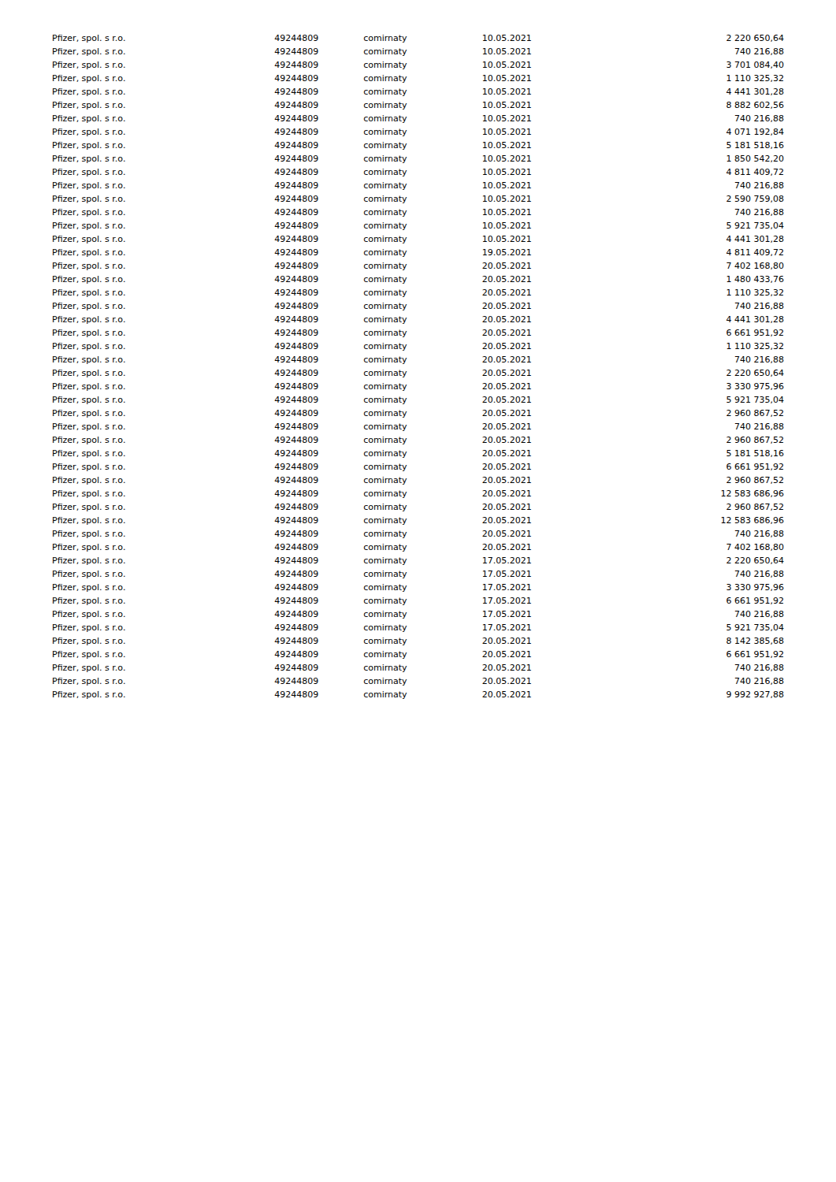| Pfizer, spol. s r.o. | 49244809 | comirnaty | 10.05.2021 | 2 220 650,64 |
| Pfizer, spol. s r.o. | 49244809 | comirnaty | 10.05.2021 | 740 216,88 |
| Pfizer, spol. s r.o. | 49244809 | comirnaty | 10.05.2021 | 3 701 084,40 |
| Pfizer, spol. s r.o. | 49244809 | comirnaty | 10.05.2021 | 1 110 325,32 |
| Pfizer, spol. s r.o. | 49244809 | comirnaty | 10.05.2021 | 4 441 301,28 |
| Pfizer, spol. s r.o. | 49244809 | comirnaty | 10.05.2021 | 8 882 602,56 |
| Pfizer, spol. s r.o. | 49244809 | comirnaty | 10.05.2021 | 740 216,88 |
| Pfizer, spol. s r.o. | 49244809 | comirnaty | 10.05.2021 | 4 071 192,84 |
| Pfizer, spol. s r.o. | 49244809 | comirnaty | 10.05.2021 | 5 181 518,16 |
| Pfizer, spol. s r.o. | 49244809 | comirnaty | 10.05.2021 | 1 850 542,20 |
| Pfizer, spol. s r.o. | 49244809 | comirnaty | 10.05.2021 | 4 811 409,72 |
| Pfizer, spol. s r.o. | 49244809 | comirnaty | 10.05.2021 | 740 216,88 |
| Pfizer, spol. s r.o. | 49244809 | comirnaty | 10.05.2021 | 2 590 759,08 |
| Pfizer, spol. s r.o. | 49244809 | comirnaty | 10.05.2021 | 740 216,88 |
| Pfizer, spol. s r.o. | 49244809 | comirnaty | 10.05.2021 | 5 921 735,04 |
| Pfizer, spol. s r.o. | 49244809 | comirnaty | 10.05.2021 | 4 441 301,28 |
| Pfizer, spol. s r.o. | 49244809 | comirnaty | 19.05.2021 | 4 811 409,72 |
| Pfizer, spol. s r.o. | 49244809 | comirnaty | 20.05.2021 | 7 402 168,80 |
| Pfizer, spol. s r.o. | 49244809 | comirnaty | 20.05.2021 | 1 480 433,76 |
| Pfizer, spol. s r.o. | 49244809 | comirnaty | 20.05.2021 | 1 110 325,32 |
| Pfizer, spol. s r.o. | 49244809 | comirnaty | 20.05.2021 | 740 216,88 |
| Pfizer, spol. s r.o. | 49244809 | comirnaty | 20.05.2021 | 4 441 301,28 |
| Pfizer, spol. s r.o. | 49244809 | comirnaty | 20.05.2021 | 6 661 951,92 |
| Pfizer, spol. s r.o. | 49244809 | comirnaty | 20.05.2021 | 1 110 325,32 |
| Pfizer, spol. s r.o. | 49244809 | comirnaty | 20.05.2021 | 740 216,88 |
| Pfizer, spol. s r.o. | 49244809 | comirnaty | 20.05.2021 | 2 220 650,64 |
| Pfizer, spol. s r.o. | 49244809 | comirnaty | 20.05.2021 | 3 330 975,96 |
| Pfizer, spol. s r.o. | 49244809 | comirnaty | 20.05.2021 | 5 921 735,04 |
| Pfizer, spol. s r.o. | 49244809 | comirnaty | 20.05.2021 | 2 960 867,52 |
| Pfizer, spol. s r.o. | 49244809 | comirnaty | 20.05.2021 | 740 216,88 |
| Pfizer, spol. s r.o. | 49244809 | comirnaty | 20.05.2021 | 2 960 867,52 |
| Pfizer, spol. s r.o. | 49244809 | comirnaty | 20.05.2021 | 5 181 518,16 |
| Pfizer, spol. s r.o. | 49244809 | comirnaty | 20.05.2021 | 6 661 951,92 |
| Pfizer, spol. s r.o. | 49244809 | comirnaty | 20.05.2021 | 2 960 867,52 |
| Pfizer, spol. s r.o. | 49244809 | comirnaty | 20.05.2021 | 12 583 686,96 |
| Pfizer, spol. s r.o. | 49244809 | comirnaty | 20.05.2021 | 2 960 867,52 |
| Pfizer, spol. s r.o. | 49244809 | comirnaty | 20.05.2021 | 12 583 686,96 |
| Pfizer, spol. s r.o. | 49244809 | comirnaty | 20.05.2021 | 740 216,88 |
| Pfizer, spol. s r.o. | 49244809 | comirnaty | 20.05.2021 | 7 402 168,80 |
| Pfizer, spol. s r.o. | 49244809 | comirnaty | 17.05.2021 | 2 220 650,64 |
| Pfizer, spol. s r.o. | 49244809 | comirnaty | 17.05.2021 | 740 216,88 |
| Pfizer, spol. s r.o. | 49244809 | comirnaty | 17.05.2021 | 3 330 975,96 |
| Pfizer, spol. s r.o. | 49244809 | comirnaty | 17.05.2021 | 6 661 951,92 |
| Pfizer, spol. s r.o. | 49244809 | comirnaty | 17.05.2021 | 740 216,88 |
| Pfizer, spol. s r.o. | 49244809 | comirnaty | 17.05.2021 | 5 921 735,04 |
| Pfizer, spol. s r.o. | 49244809 | comirnaty | 20.05.2021 | 8 142 385,68 |
| Pfizer, spol. s r.o. | 49244809 | comirnaty | 20.05.2021 | 6 661 951,92 |
| Pfizer, spol. s r.o. | 49244809 | comirnaty | 20.05.2021 | 740 216,88 |
| Pfizer, spol. s r.o. | 49244809 | comirnaty | 20.05.2021 | 740 216,88 |
| Pfizer, spol. s r.o. | 49244809 | comirnaty | 20.05.2021 | 9 992 927,88 |